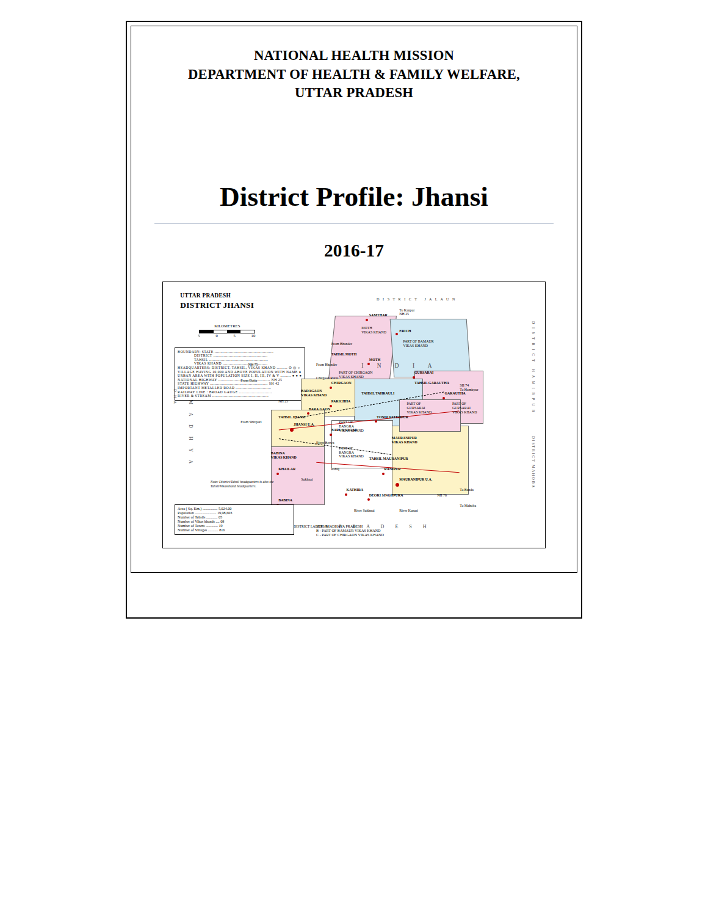NATIONAL HEALTH MISSION
DEPARTMENT OF HEALTH & FAMILY WELFARE,
UTTAR PRADESH
District Profile: Jhansi
2016-17
UTTAR PRADESHDISTRICT JHANSI
KILOMETRES
50510
BOUNDARY: STATE ..................................................
DISTRICT ..............................................
TAHSIL ..................................................
VIKAS KHAND ......................................
HEADQUARTERS: DISTRICT, TAHSIL, VIKAS KHAND ......... ⊙ ◎ ○
VILLAGE HAVING 10,000 AND ABOVE POPULATION WITH NAME ● ● ●
URBAN AREA WITH POPULATION SIZE I, II, III, IV & V ......... ● ● ●
NATIONAL HIGHWAY ............................................ NH 25
STATE HIGHWAY ................................................. SH 42
IMPORTANT METALLED ROAD ..............................
RAILWAY LINE : BROAD GAUGE ............................
RIVER & STREAM ................................................
D I S T R I C T J A L A U N
D I S T R I C T H A M I R P U R
DISTRICT MAHOBA
D H A
I N D I A
P R A D E S H
M A D H Y A
SAMTHAR
MOTH
VIKAS KHAND
ERICH
PART OF BAMAUR
VIKAS KHAND
TAHSIL MOTH
MOTH
PART OF CHIRGAON
VIKAS KHAND
CHIRGAON
Chirgaon Rural
GURSARAI
TAHSIL GARAUTHA
GARAUTHA
TAHSIL TAHRAULI
PART OF
GURSARAI
VIKAS KHAND
PART OF
GURSARAI
VIKAS KHAND
BADAGAON
VIKAS KHAND
PARICHHA
BARA GAON
TAHSIL JHANSI
JHANSI U.A.
BARUA SAGAR
TONDI FATEHPUR
PART OF
BANGRA
VIKAS KHAND
PART OF
BANGRA
VIKAS KHAND
BABINA
VIKAS KHAND
KHAILAR
BABINA
MAURANIPUR
VIKAS KHAND
TAHSIL MAURANIPUR
RANIPUR
MAURANIPUR U.A.
KATHIRA
DEORI SINGHPURA
NH 76
To Banda
To Mahoba
From Datia
From Shivpuri
NH 75
NH 25
From Bhander
From Bhander
To Kanpur
NH 25
SH 74
To Hamirpur
From Lalitpur
NH 26
DISTRICT LALITPUR
River Betwa
River Sukhnai
River Kunari
Sukhnai
Pahuj
Note: District/Tahsil headquarters is also the
Tahsil/Vikaskhand headquarters.
Area ( Sq. Km.) ................ 5,024.00
Population ....................... 19,98,603
Number of Tehsils ............ 05
Number of Vikas khands .... 08
Number of Towns ............. 19
Number of Villages ........... 816
M.P. - MADHAYA PRADESH
B - PART OF BAMAUR VIKAS KHAND
C - PART OF CHIRGAON VIKAS KHAND